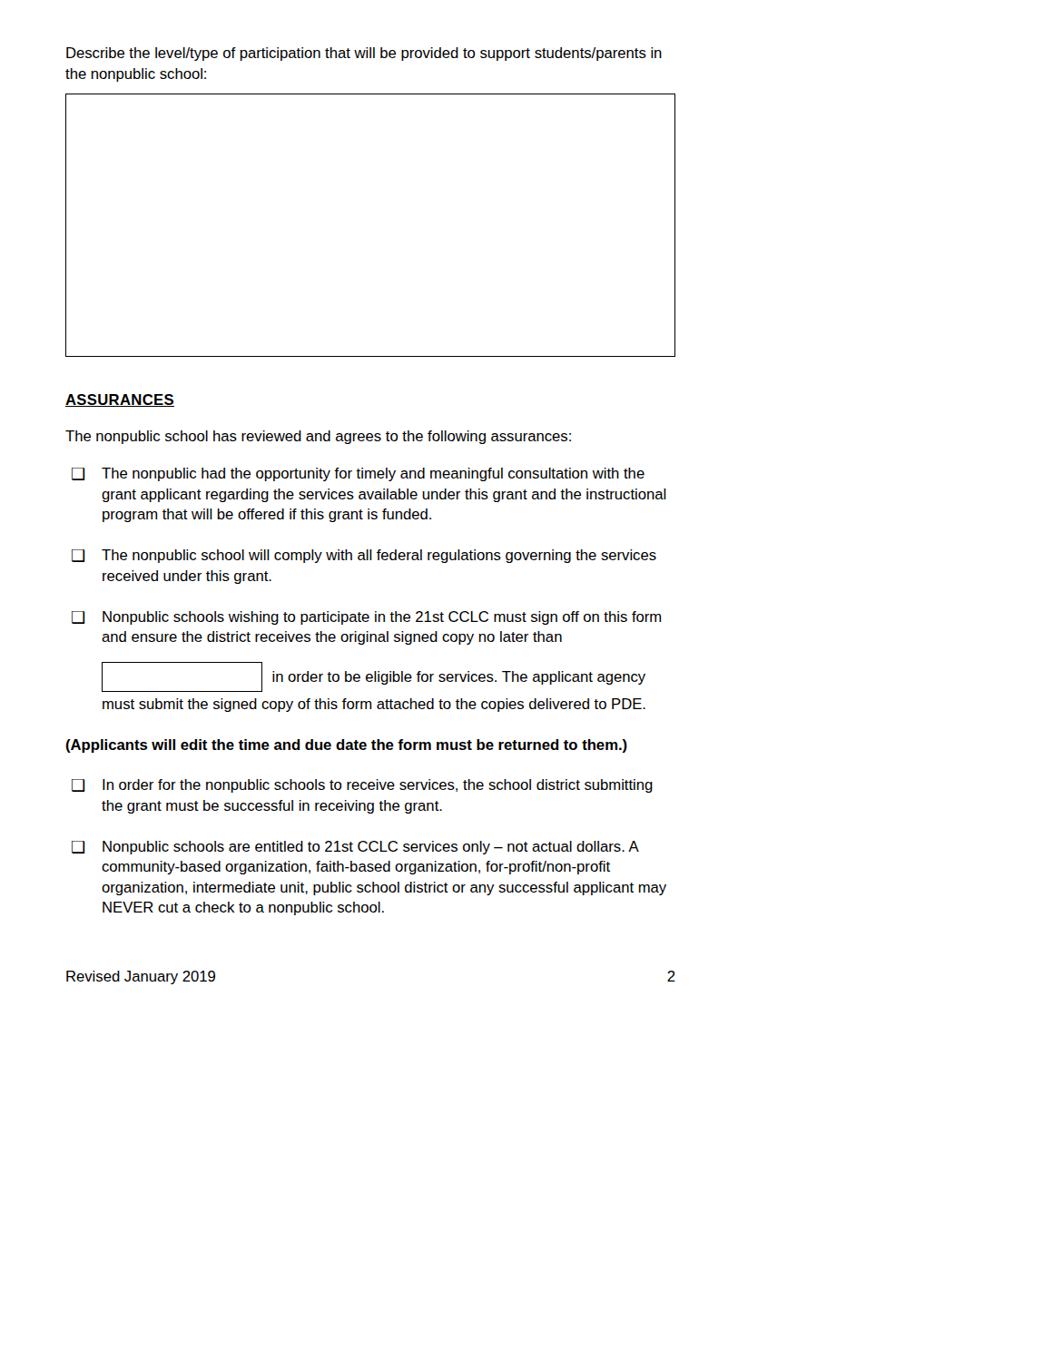Describe the level/type of participation that will be provided to support students/parents in the nonpublic school:
ASSURANCES
The nonpublic school has reviewed and agrees to the following assurances:
The nonpublic had the opportunity for timely and meaningful consultation with the grant applicant regarding the services available under this grant and the instructional program that will be offered if this grant is funded.
The nonpublic school will comply with all federal regulations governing the services received under this grant.
Nonpublic schools wishing to participate in the 21st CCLC must sign off on this form and ensure the district receives the original signed copy no later than in order to be eligible for services. The applicant agency must submit the signed copy of this form attached to the copies delivered to PDE.
(Applicants will edit the time and due date the form must be returned to them.)
In order for the nonpublic schools to receive services, the school district submitting the grant must be successful in receiving the grant.
Nonpublic schools are entitled to 21st CCLC services only – not actual dollars. A community-based organization, faith-based organization, for-profit/non-profit organization, intermediate unit, public school district or any successful applicant may NEVER cut a check to a nonpublic school.
Revised January 2019 2